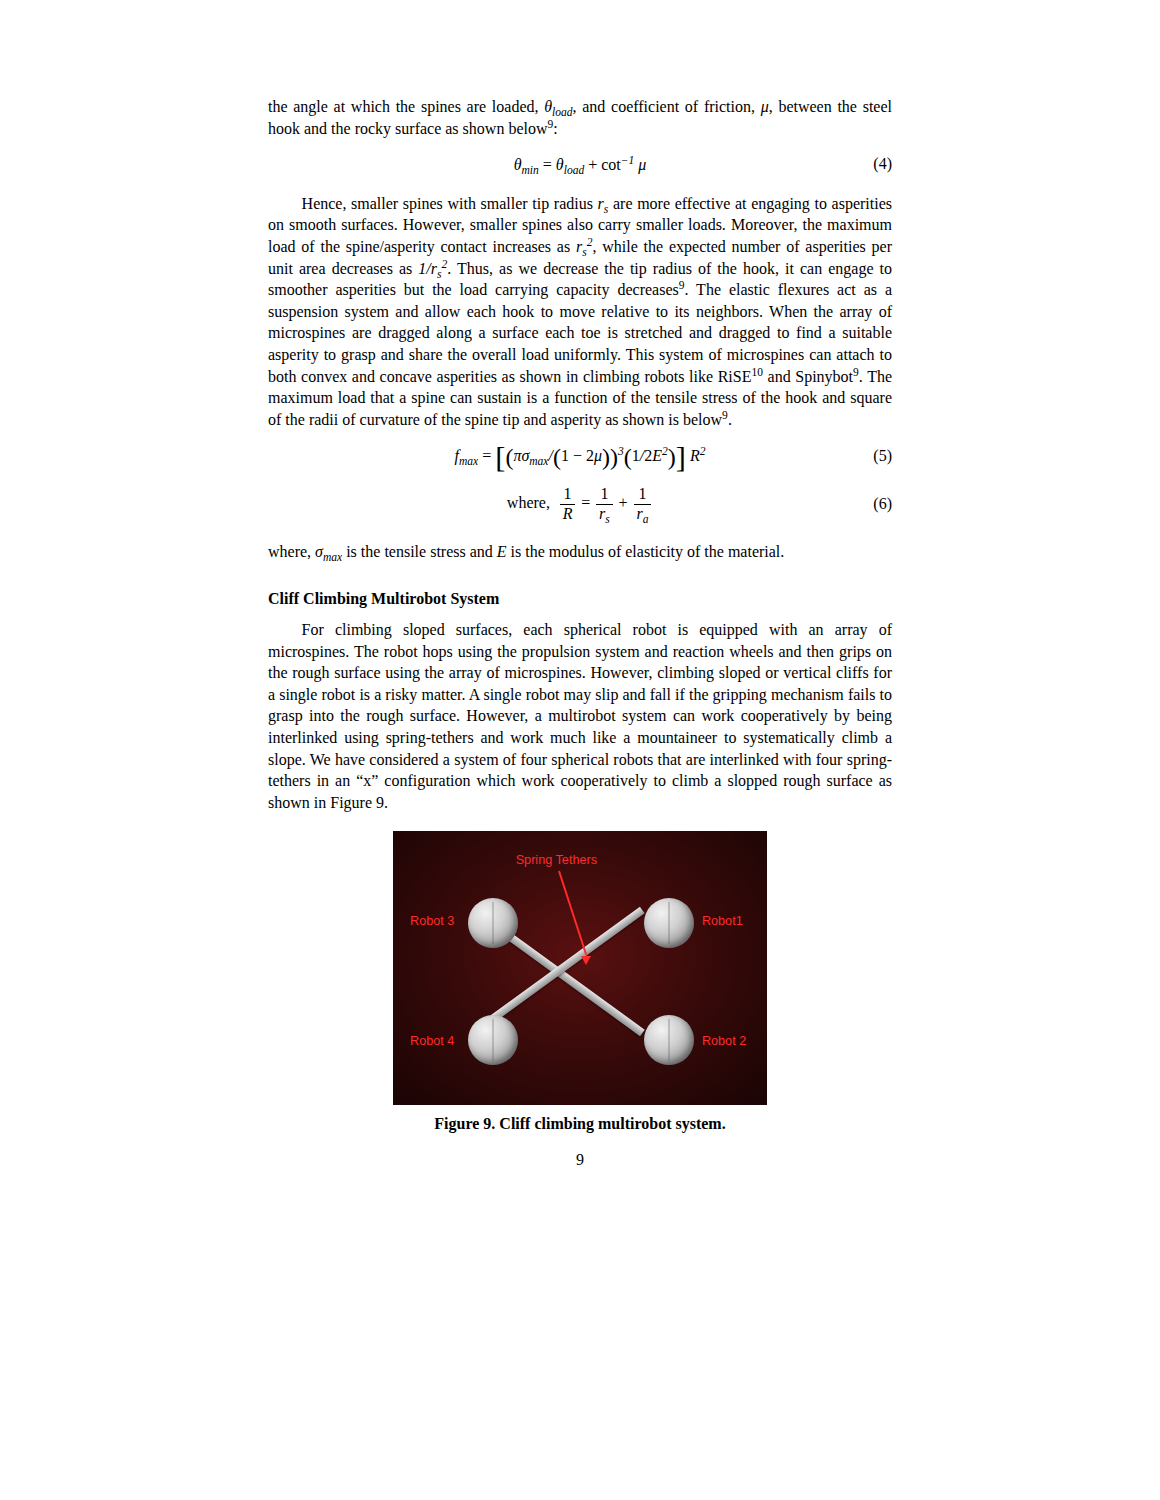the angle at which the spines are loaded, θload, and coefficient of friction, μ, between the steel hook and the rocky surface as shown below9:
θmin = θload + cot−1 μ (4)
Hence, smaller spines with smaller tip radius rs are more effective at engaging to asperities on smooth surfaces. However, smaller spines also carry smaller loads. Moreover, the maximum load of the spine/asperity contact increases as rs2, while the expected number of asperities per unit area decreases as 1/rs2. Thus, as we decrease the tip radius of the hook, it can engage to smoother asperities but the load carrying capacity decreases9. The elastic flexures act as a suspension system and allow each hook to move relative to its neighbors. When the array of microspines are dragged along a surface each toe is stretched and dragged to find a suitable asperity to grasp and share the overall load uniformly. This system of microspines can attach to both convex and concave asperities as shown in climbing robots like RiSE10 and Spinybot9. The maximum load that a spine can sustain is a function of the tensile stress of the hook and square of the radii of curvature of the spine tip and asperity as shown is below9.
fmax = [(πσmax/(1 − 2μ))3(1/2 E2)] R2 (5)
where, 1 R = 1 rs + 1 ra (6)
where, σmax is the tensile stress and E is the modulus of elasticity of the material.
Cliff Climbing Multirobot System
For climbing sloped surfaces, each spherical robot is equipped with an array of microspines. The robot hops using the propulsion system and reaction wheels and then grips on the rough surface using the array of microspines. However, climbing sloped or vertical cliffs for a single robot is a risky matter. A single robot may slip and fall if the gripping mechanism fails to grasp into the rough surface. However, a multirobot system can work cooperatively by being interlinked using spring-tethers and work much like a mountaineer to systematically climb a slope. We have considered a system of four spherical robots that are interlinked with four spring-tethers in an “x” configuration which work cooperatively to climb a slopped rough surface as shown in Figure 9.
Spring Tethers
Robot 3
Robot1
Robot 4
Robot 2
Figure 9. Cliff climbing multirobot system.
9